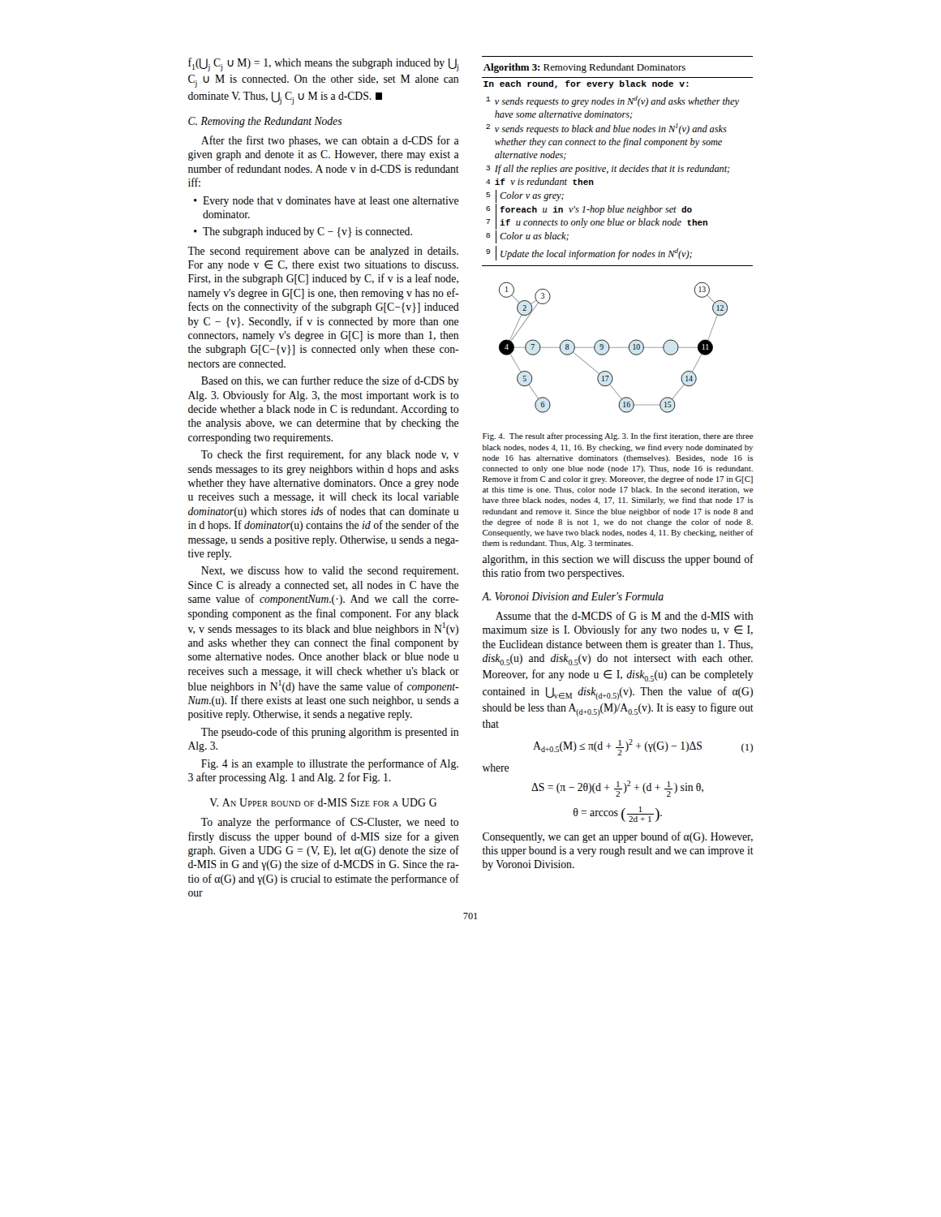f1(⋃j Cj ∪ M) = 1, which means the subgraph induced by ⋃j Cj ∪ M is connected. On the other side, set M alone can dominate V. Thus, ⋃j Cj ∪ M is a d-CDS.
C. Removing the Redundant Nodes
After the first two phases, we can obtain a d-CDS for a given graph and denote it as C. However, there may exist a number of redundant nodes. A node v in d-CDS is redundant iff:
Every node that v dominates have at least one alternative dominator.
The subgraph induced by C − {v} is connected.
The second requirement above can be analyzed in details. For any node v ∈ C, there exist two situations to discuss. First, in the subgraph G[C] induced by C, if v is a leaf node, namely v's degree in G[C] is one, then removing v has no effects on the connectivity of the subgraph G[C−{v}] induced by C − {v}. Secondly, if v is connected by more than one connectors, namely v's degree in G[C] is more than 1, then the subgraph G[C−{v}] is connected only when these connectors are connected.
Based on this, we can further reduce the size of d-CDS by Alg. 3. Obviously for Alg. 3, the most important work is to decide whether a black node in C is redundant. According to the analysis above, we can determine that by checking the corresponding two requirements.
To check the first requirement, for any black node v, v sends messages to its grey neighbors within d hops and asks whether they have alternative dominators. Once a grey node u receives such a message, it will check its local variable dominator(u) which stores ids of nodes that can dominate u in d hops. If dominator(u) contains the id of the sender of the message, u sends a positive reply. Otherwise, u sends a negative reply.
Next, we discuss how to valid the second requirement. Since C is already a connected set, all nodes in C have the same value of componentNum.(·). And we call the corresponding component as the final component. For any black v, v sends messages to its black and blue neighbors in N1(v) and asks whether they can connect the final component by some alternative nodes. Once another black or blue node u receives such a message, it will check whether u's black or blue neighbors in N1(d) have the same value of componentNum.(u). If there exists at least one such neighbor, u sends a positive reply. Otherwise, it sends a negative reply.
The pseudo-code of this pruning algorithm is presented in Alg. 3.
Fig. 4 is an example to illustrate the performance of Alg. 3 after processing Alg. 1 and Alg. 2 for Fig. 1.
V. An Upper bound of d-MIS Size for a UDG G
To analyze the performance of CS-Cluster, we need to firstly discuss the upper bound of d-MIS size for a given graph. Given a UDG G = (V, E), let α(G) denote the size of d-MIS in G and γ(G) the size of d-MCDS in G. Since the ratio of α(G) and γ(G) is crucial to estimate the performance of our
Algorithm 3: Removing Redundant Dominators
In each round, for every black node v:
1
v sends requests to grey nodes in Nd(v) and asks whether they have some alternative dominators;
2
v sends requests to black and blue nodes in N1(v) and asks whether they can connect to the final component by some alternative nodes;
3
If all the replies are positive, it decides that it is redundant;
4
if v is redundant then
5
Color v as grey;
6
foreach u in v's 1-hop blue neighbor set do
7
if u connects to only one blue or black node then
8
Color u as black;
9
Update the local information for nodes in Nd(v);
1 2 3 4 7 8 9 10 11 5 6 17 16 14 15 12 13
Fig. 4. The result after processing Alg. 3. In the first iteration, there are three black nodes, nodes 4, 11, 16. By checking, we find every node dominated by node 16 has alternative dominators (themselves). Besides, node 16 is connected to only one blue node (node 17). Thus, node 16 is redundant. Remove it from C and color it grey. Moreover, the degree of node 17 in G[C] at this time is one. Thus, color node 17 black. In the second iteration, we have three black nodes, nodes 4, 17, 11. Similarly, we find that node 17 is redundant and remove it. Since the blue neighbor of node 17 is node 8 and the degree of node 8 is not 1, we do not change the color of node 8. Consequently, we have two black nodes, nodes 4, 11. By checking, neither of them is redundant. Thus, Alg. 3 terminates.
algorithm, in this section we will discuss the upper bound of this ratio from two perspectives.
A. Voronoi Division and Euler's Formula
Assume that the d-MCDS of G is M and the d-MIS with maximum size is I. Obviously for any two nodes u, v ∈ I, the Euclidean distance between them is greater than 1. Thus, disk0.5(u) and disk0.5(v) do not intersect with each other. Moreover, for any node u ∈ I, disk0.5(u) can be completely contained in ⋃v∈M disk(d+0.5)(v). Then the value of α(G) should be less than A(d+0.5)(M)/A0.5(v). It is easy to figure out that
Ad+0.5(M) ≤ π(d + 12)2 + (γ(G) − 1)ΔS
(1)
where
ΔS = (π − 2θ)(d + 12)2 + (d + 12) sin θ,
θ = arccos (12d + 1).
Consequently, we can get an upper bound of α(G). However, this upper bound is a very rough result and we can improve it by Voronoi Division.
701